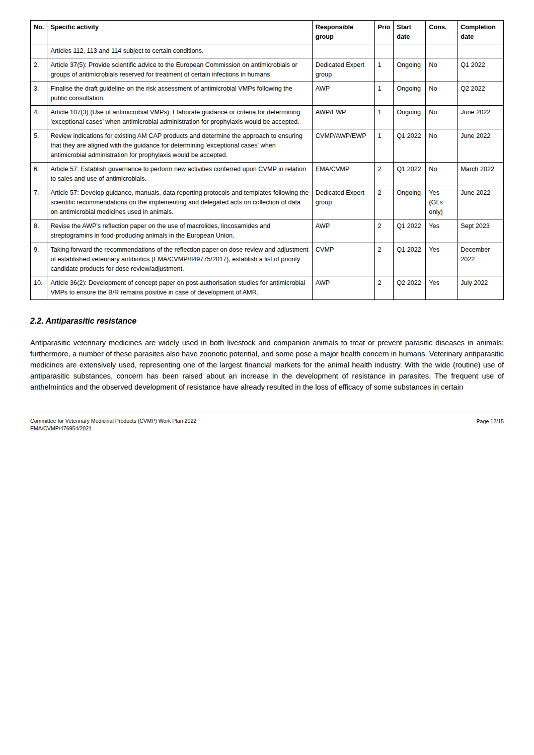| No. | Specific activity | Responsible group | Prio | Start date | Cons. | Completion date |
| --- | --- | --- | --- | --- | --- | --- |
| | Articles 112, 113 and 114 subject to certain conditions. | | | | | |
| 2. | Article 37(5): Provide scientific advice to the European Commission on antimicrobials or groups of antimicrobials reserved for treatment of certain infections in humans. | Dedicated Expert group | 1 | Ongoing | No | Q1 2022 |
| 3. | Finalise the draft guideline on the risk assessment of antimicrobial VMPs following the public consultation. | AWP | 1 | Ongoing | No | Q2 2022 |
| 4. | Article 107(3) (Use of antimicrobial VMPs): Elaborate guidance or criteria for determining 'exceptional cases' when antimicrobial administration for prophylaxis would be accepted. | AWP/EWP | 1 | Ongoing | No | June 2022 |
| 5. | Review indications for existing AM CAP products and determine the approach to ensuring that they are aligned with the guidance for determining 'exceptional cases' when antimicrobial administration for prophylaxis would be accepted. | CVMP/AWP/EWP | 1 | Q1 2022 | No | June 2022 |
| 6. | Article 57: Establish governance to perform new activities conferred upon CVMP in relation to sales and use of antimicrobials. | EMA/CVMP | 2 | Q1 2022 | No | March 2022 |
| 7. | Article 57: Develop guidance, manuals, data reporting protocols and templates following the scientific recommendations on the implementing and delegated acts on collection of data on antimicrobial medicines used in animals. | Dedicated Expert group | 2 | Ongoing | Yes (GLs only) | June 2022 |
| 8. | Revise the AWP's reflection paper on the use of macrolides, lincosamides and streptogramins in food-producing animals in the European Union. | AWP | 2 | Q1 2022 | Yes | Sept 2023 |
| 9. | Taking forward the recommendations of the reflection paper on dose review and adjustment of established veterinary antibiotics (EMA/CVMP/849775/2017), establish a list of priority candidate products for dose review/adjustment. | CVMP | 2 | Q1 2022 | Yes | December 2022 |
| 10. | Article 36(2): Development of concept paper on post-authorisation studies for antimicrobial VMPs to ensure the B/R remains positive in case of development of AMR. | AWP | 2 | Q2 2022 | Yes | July 2022 |
2.2. Antiparasitic resistance
Antiparasitic veterinary medicines are widely used in both livestock and companion animals to treat or prevent parasitic diseases in animals; furthermore, a number of these parasites also have zoonotic potential, and some pose a major health concern in humans. Veterinary antiparasitic medicines are extensively used, representing one of the largest financial markets for the animal health industry. With the wide (routine) use of antiparasitic substances, concern has been raised about an increase in the development of resistance in parasites. The frequent use of anthelmintics and the observed development of resistance have already resulted in the loss of efficacy of some substances in certain
Committee for Veterinary Medicinal Products (CVMP) Work Plan 2022
EMA/CVMP/476954/2021
Page 12/15